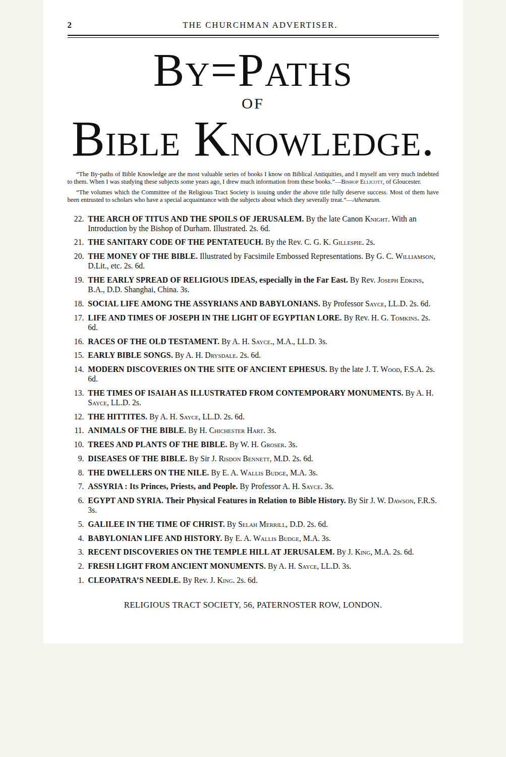2
The Churchman Advertiser.
BY=PATHS OF BIBLE KNOWLEDGE.
“The By-paths of Bible Knowledge are the most valuable series of books I know on Biblical Antiquities, and I myself am very much indebted to them. When I was studying these subjects some years ago, I drew much information from these books.”—Bishop Ellicott, of Gloucester.
“The volumes which the Committee of the Religious Tract Society is issuing under the above title fully deserve success. Most of them have been entrusted to scholars who have a special acquaintance with the subjects about which they severally treat.”—Athenæum.
22. The Arch of Titus and the Spoils of Jerusalem. By the late Canon Knight. With an Introduction by the Bishop of Durham. Illustrated. 2s. 6d.
21. The Sanitary Code of the Pentateuch. By the Rev. C. G. K. Gillespie. 2s.
20. The Money of the Bible. Illustrated by Facsimile Embossed Representations. By G. C. Williamson, D.Lit., etc. 2s. 6d.
19. The Early Spread of Religious Ideas, especially in the Far East. By Rev. Joseph Edkins, B.A., D.D. Shanghai, China. 3s.
18. Social Life among the Assyrians and Babylonians. By Professor Sayce, LL.D. 2s. 6d.
17. Life and Times of Joseph in the Light of Egyptian Lore. By Rev. H. G. Tomkins. 2s. 6d.
16. Races of the Old Testament. By A. H. Sayce., M.A., LL.D. 3s.
15. Early Bible Songs. By A. H. Drysdale. 2s. 6d.
14. Modern Discoveries on the Site of Ancient Ephesus. By the late J. T. Wood, F.S.A. 2s. 6d.
13. The Times of Isaiah as Illustrated from Contemporary Monuments. By A. H. Sayce, LL.D. 2s.
12. The Hittites. By A. H. Sayce, LL.D. 2s. 6d.
11. Animals of the Bible. By H. Chichester Hart. 3s.
10. Trees and Plants of the Bible. By W. H. Groser. 3s.
9. Diseases of the Bible. By Sir J. Risdon Bennett, M.D. 2s. 6d.
8. The Dwellers on the Nile. By E. A. Wallis Budge, M.A. 3s.
7. Assyria : Its Princes, Priests, and People. By Professor A. H. Sayce. 3s.
6. Egypt and Syria. Their Physical Features in Relation to Bible History. By Sir J. W. Dawson, F.R.S. 3s.
5. Galilee in the Time of Christ. By Selah Merrill, D.D. 2s. 6d.
4. Babylonian Life and History. By E. A. Wallis Budge, M.A. 3s.
3. Recent Discoveries on the Temple Hill at Jerusalem. By J. King, M.A. 2s. 6d.
2. Fresh Light from Ancient Monuments. By A. H. Sayce, LL.D. 3s.
1. Cleopatra’s Needle. By Rev. J. King. 2s. 6d.
RELIGIOUS TRACT SOCIETY, 56, PATERNOSTER ROW, LONDON.